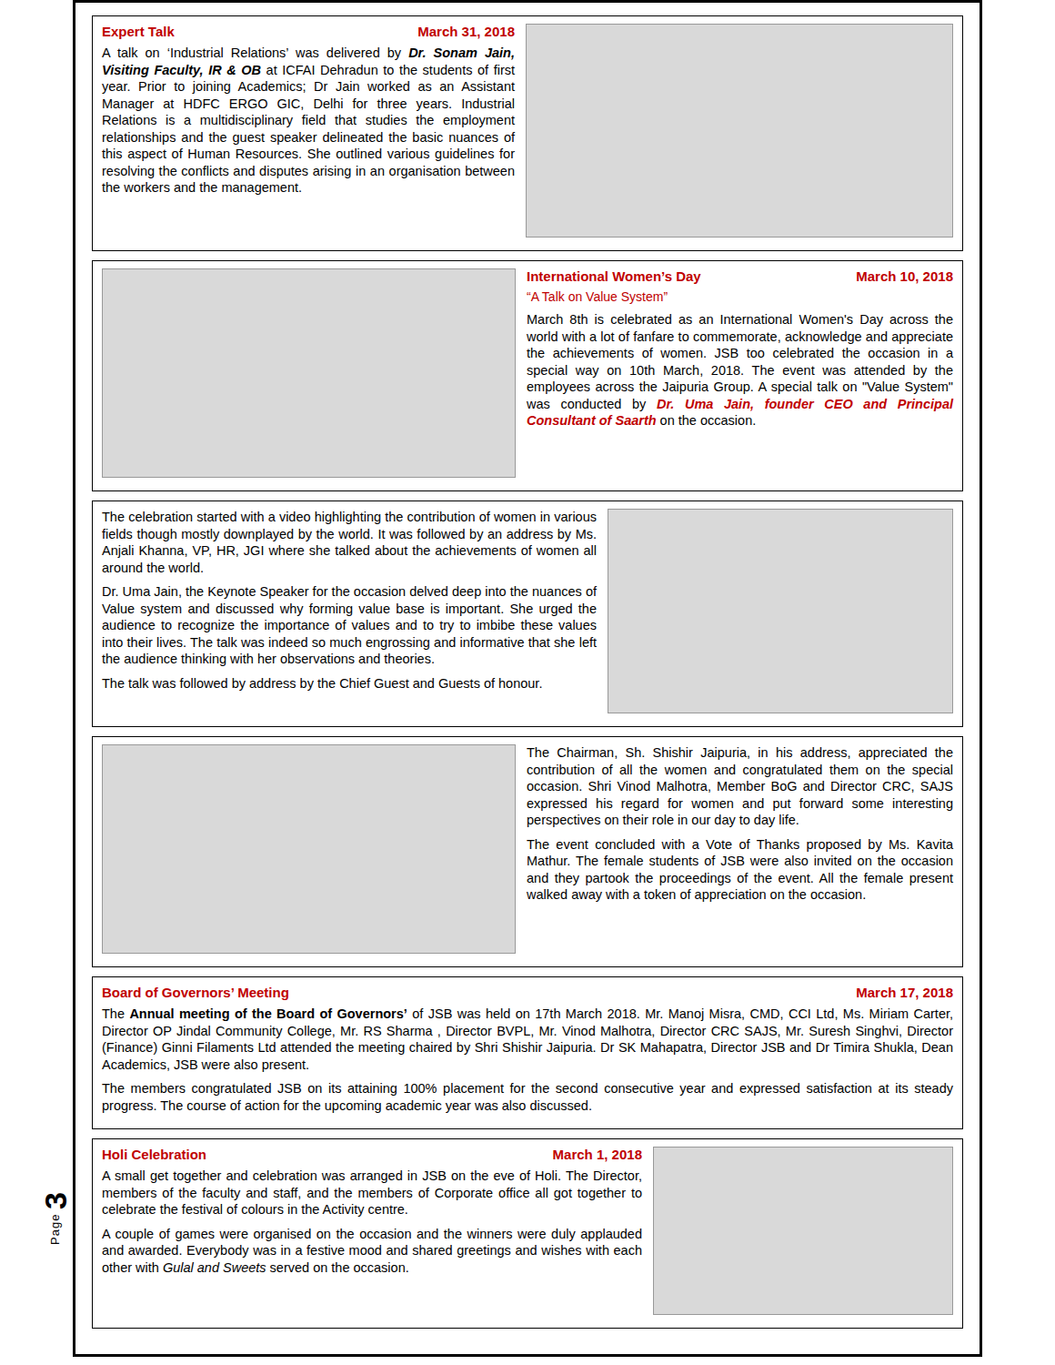Page 3
Expert Talk March 31, 2018
A talk on ‘Industrial Relations’ was delivered by Dr. Sonam Jain, Visiting Faculty, IR & OB at ICFAI Dehradun to the students of first year. Prior to joining Academics; Dr Jain worked as an Assistant Manager at HDFC ERGO GIC, Delhi for three years. Industrial Relations is a multidisciplinary field that studies the employment relationships and the guest speaker delineated the basic nuances of this aspect of Human Resources. She outlined various guidelines for resolving the conflicts and disputes arising in an organisation between the workers and the management.
International Women’s Day March 10, 2018
“A Talk on Value System”
March 8th is celebrated as an International Women's Day across the world with a lot of fanfare to commemorate, acknowledge and appreciate the achievements of women. JSB too celebrated the occasion in a special way on 10th March, 2018. The event was attended by the employees across the Jaipuria Group. A special talk on "Value System" was conducted by Dr. Uma Jain, founder CEO and Principal Consultant of Saarth on the occasion.
The celebration started with a video highlighting the contribution of women in various fields though mostly downplayed by the world. It was followed by an address by Ms. Anjali Khanna, VP, HR, JGI where she talked about the achievements of women all around the world.
Dr. Uma Jain, the Keynote Speaker for the occasion delved deep into the nuances of Value system and discussed why forming value base is important. She urged the audience to recognize the importance of values and to try to imbibe these values into their lives. The talk was indeed so much engrossing and informative that she left the audience thinking with her observations and theories.
The talk was followed by address by the Chief Guest and Guests of honour.
The Chairman, Sh. Shishir Jaipuria, in his address, appreciated the contribution of all the women and congratulated them on the special occasion. Shri Vinod Malhotra, Member BoG and Director CRC, SAJS expressed his regard for women and put forward some interesting perspectives on their role in our day to day life.
The event concluded with a Vote of Thanks proposed by Ms. Kavita Mathur. The female students of JSB were also invited on the occasion and they partook the proceedings of the event. All the female present walked away with a token of appreciation on the occasion.
Board of Governors’ Meeting March 17, 2018
The Annual meeting of the Board of Governors’ of JSB was held on 17th March 2018. Mr. Manoj Misra, CMD, CCI Ltd, Ms. Miriam Carter, Director OP Jindal Community College, Mr. RS Sharma , Director BVPL, Mr. Vinod Malhotra, Director CRC SAJS, Mr. Suresh Singhvi, Director (Finance) Ginni Filaments Ltd attended the meeting chaired by Shri Shishir Jaipuria. Dr SK Mahapatra, Director JSB and Dr Timira Shukla, Dean Academics, JSB were also present.
The members congratulated JSB on its attaining 100% placement for the second consecutive year and expressed satisfaction at its steady progress. The course of action for the upcoming academic year was also discussed.
Holi Celebration March 1, 2018
A small get together and celebration was arranged in JSB on the eve of Holi. The Director, members of the faculty and staff, and the members of Corporate office all got together to celebrate the festival of colours in the Activity centre.
A couple of games were organised on the occasion and the winners were duly applauded and awarded. Everybody was in a festive mood and shared greetings and wishes with each other with Gulal and Sweets served on the occasion.